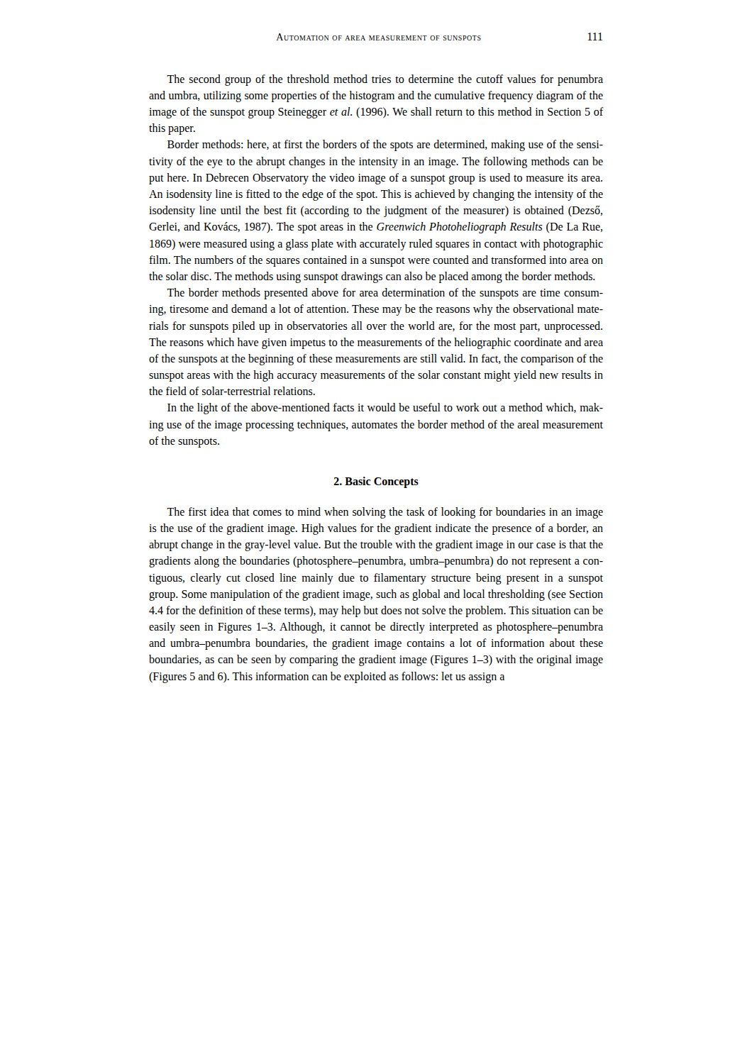Automation of area measurement of sunspots 111
The second group of the threshold method tries to determine the cutoff values for penumbra and umbra, utilizing some properties of the histogram and the cumulative frequency diagram of the image of the sunspot group Steinegger et al. (1996). We shall return to this method in Section 5 of this paper.
Border methods: here, at first the borders of the spots are determined, making use of the sensitivity of the eye to the abrupt changes in the intensity in an image. The following methods can be put here. In Debrecen Observatory the video image of a sunspot group is used to measure its area. An isodensity line is fitted to the edge of the spot. This is achieved by changing the intensity of the isodensity line until the best fit (according to the judgment of the measurer) is obtained (Dezső, Gerlei, and Kovács, 1987). The spot areas in the Greenwich Photoheliograph Results (De La Rue, 1869) were measured using a glass plate with accurately ruled squares in contact with photographic film. The numbers of the squares contained in a sunspot were counted and transformed into area on the solar disc. The methods using sunspot drawings can also be placed among the border methods.
The border methods presented above for area determination of the sunspots are time consuming, tiresome and demand a lot of attention. These may be the reasons why the observational materials for sunspots piled up in observatories all over the world are, for the most part, unprocessed. The reasons which have given impetus to the measurements of the heliographic coordinate and area of the sunspots at the beginning of these measurements are still valid. In fact, the comparison of the sunspot areas with the high accuracy measurements of the solar constant might yield new results in the field of solar-terrestrial relations.
In the light of the above-mentioned facts it would be useful to work out a method which, making use of the image processing techniques, automates the border method of the areal measurement of the sunspots.
2. Basic Concepts
The first idea that comes to mind when solving the task of looking for boundaries in an image is the use of the gradient image. High values for the gradient indicate the presence of a border, an abrupt change in the gray-level value. But the trouble with the gradient image in our case is that the gradients along the boundaries (photosphere–penumbra, umbra–penumbra) do not represent a contiguous, clearly cut closed line mainly due to filamentary structure being present in a sunspot group. Some manipulation of the gradient image, such as global and local thresholding (see Section 4.4 for the definition of these terms), may help but does not solve the problem. This situation can be easily seen in Figures 1–3. Although, it cannot be directly interpreted as photosphere–penumbra and umbra–penumbra boundaries, the gradient image contains a lot of information about these boundaries, as can be seen by comparing the gradient image (Figures 1–3) with the original image (Figures 5 and 6). This information can be exploited as follows: let us assign a